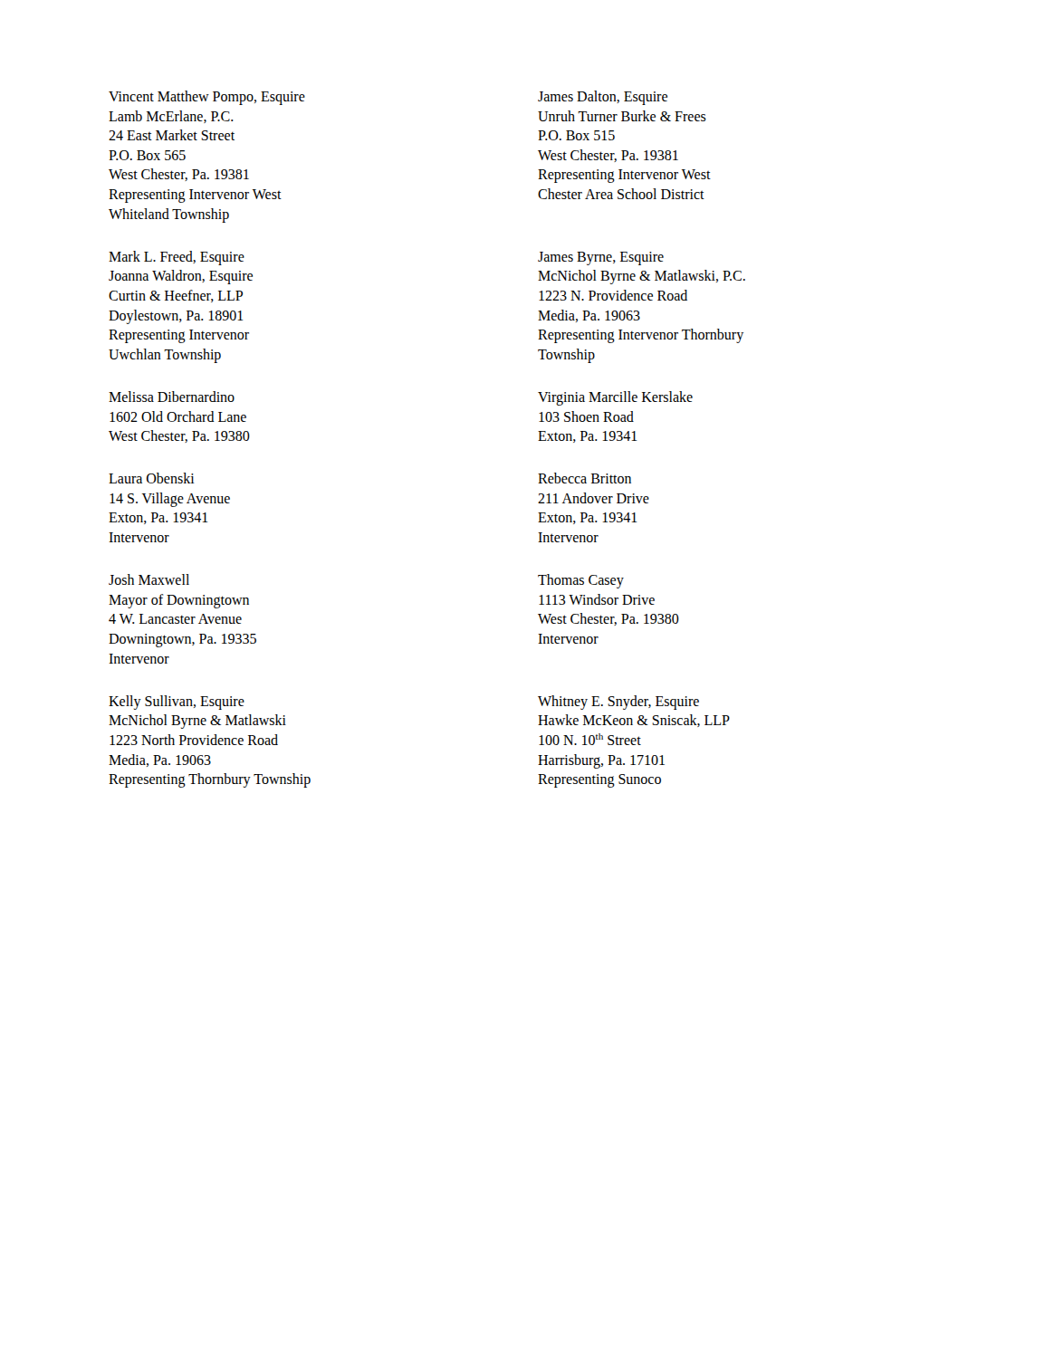| Vincent Matthew Pompo, Esquire Lamb McErlane, P.C. 24 East Market Street P.O. Box 565 West Chester, Pa. 19381 Representing Intervenor West Whiteland Township | James Dalton, Esquire Unruh Turner Burke & Frees P.O. Box 515 West Chester, Pa. 19381 Representing Intervenor West Chester Area School District |
| Mark L. Freed, Esquire Joanna Waldron, Esquire Curtin & Heefner, LLP Doylestown, Pa. 18901 Representing Intervenor Uwchlan Township | James Byrne, Esquire McNichol Byrne & Matlawski, P.C. 1223 N. Providence Road Media, Pa. 19063 Representing Intervenor Thornbury Township |
| Melissa Dibernardino 1602 Old Orchard Lane West Chester, Pa. 19380 | Virginia Marcille Kerslake 103 Shoen Road Exton, Pa. 19341 |
| Laura Obenski 14 S. Village Avenue Exton, Pa. 19341 Intervenor | Rebecca Britton 211 Andover Drive Exton, Pa. 19341 Intervenor |
| Josh Maxwell Mayor of Downingtown 4 W. Lancaster Avenue Downingtown, Pa. 19335 Intervenor | Thomas Casey 1113 Windsor Drive West Chester, Pa. 19380 Intervenor |
| Kelly Sullivan, Esquire McNichol Byrne & Matlawski 1223 North Providence Road Media, Pa. 19063 Representing Thornbury Township | Whitney E. Snyder, Esquire Hawke McKeon & Sniscak, LLP 100 N. 10 th Street Harrisburg, Pa. 17101 Representing Sunoco |